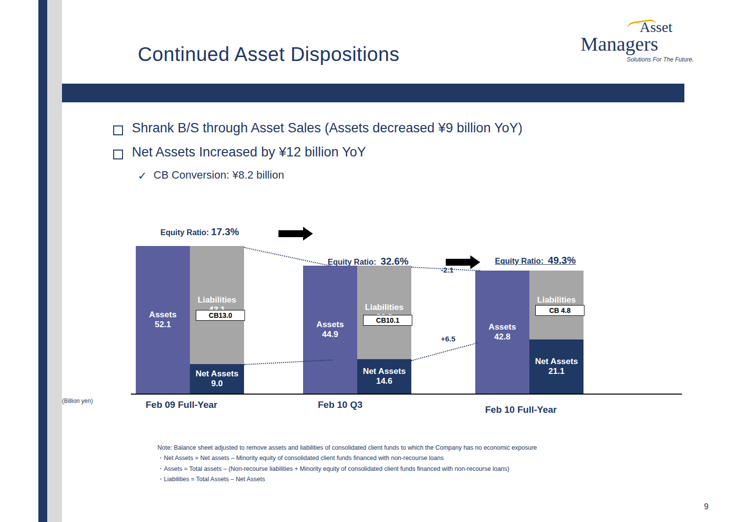Continued Asset Dispositions
Asset
Managers
Solutions For The Future.
Shrank B/S through Asset Sales (Assets decreased ¥9 billion YoY)
Net Assets Increased by ¥12 billion YoY
✓
CB Conversion: ¥8.2 billion
Equity Ratio: 17.3%
Equity Ratio: 32.6%
Equity Ratio: 49.3%
Assets
52.1
Liabilities
43.1
CB13.0
Net Assets
9.0
Assets
44.9
Liabilities
30.3
CB10.1
Net Assets
14.6
Assets
42.8
Liabilities
21.7
CB 4.8
Net Assets
21.1
-2.1
+6.5
(Billion yen)
Feb 09 Full-Year
Feb 10 Q3
Feb 10 Full-Year
Note: Balance sheet adjusted to remove assets and liabilities of consolidated client funds to which the Company has no economic exposure
・Net Assets = Net assets – Minority equity of consolidated client funds financed with non-recourse loans
・Assets = Total assets – (Non-recourse liabilities + Minority equity of consolidated client funds financed with non-recourse loans)
・Liabilities = Total Assets – Net Assets
9